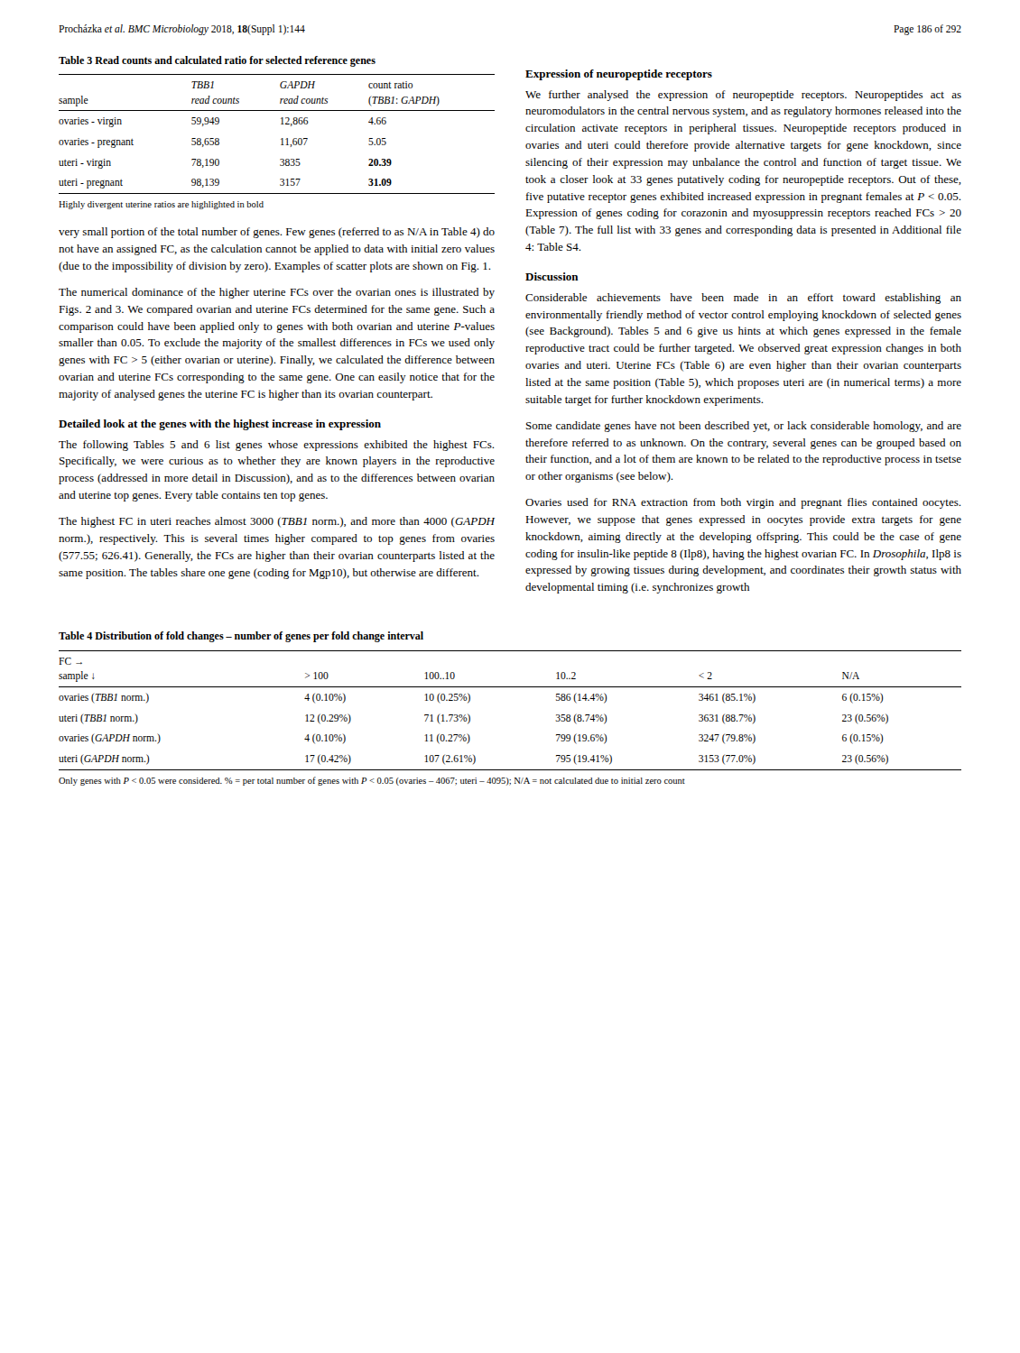Procházka et al. BMC Microbiology 2018, 18(Suppl 1):144
Page 186 of 292
Table 3 Read counts and calculated ratio for selected reference genes
| sample | TBB1 read counts | GAPDH read counts | count ratio ( TBB1 : GAPDH ) |
| --- | --- | --- | --- |
| ovaries - virgin | 59,949 | 12,866 | 4.66 |
| ovaries - pregnant | 58,658 | 11,607 | 5.05 |
| uteri - virgin | 78,190 | 3835 | 20.39 |
| uteri - pregnant | 98,139 | 3157 | 31.09 |
Highly divergent uterine ratios are highlighted in bold
very small portion of the total number of genes. Few genes (referred to as N/A in Table 4) do not have an assigned FC, as the calculation cannot be applied to data with initial zero values (due to the impossibility of division by zero). Examples of scatter plots are shown on Fig. 1.
The numerical dominance of the higher uterine FCs over the ovarian ones is illustrated by Figs. 2 and 3. We compared ovarian and uterine FCs determined for the same gene. Such a comparison could have been applied only to genes with both ovarian and uterine P-values smaller than 0.05. To exclude the majority of the smallest differences in FCs we used only genes with FC > 5 (either ovarian or uterine). Finally, we calculated the difference between ovarian and uterine FCs corresponding to the same gene. One can easily notice that for the majority of analysed genes the uterine FC is higher than its ovarian counterpart.
Detailed look at the genes with the highest increase in expression
The following Tables 5 and 6 list genes whose expressions exhibited the highest FCs. Specifically, we were curious as to whether they are known players in the reproductive process (addressed in more detail in Discussion), and as to the differences between ovarian and uterine top genes. Every table contains ten top genes.
The highest FC in uteri reaches almost 3000 (TBB1 norm.), and more than 4000 (GAPDH norm.), respectively. This is several times higher compared to top genes from ovaries (577.55; 626.41). Generally, the FCs are higher than their ovarian counterparts listed at the same position. The tables share one gene (coding for Mgp10), but otherwise are different.
Expression of neuropeptide receptors
We further analysed the expression of neuropeptide receptors. Neuropeptides act as neuromodulators in the central nervous system, and as regulatory hormones released into the circulation activate receptors in peripheral tissues. Neuropeptide receptors produced in ovaries and uteri could therefore provide alternative targets for gene knockdown, since silencing of their expression may unbalance the control and function of target tissue. We took a closer look at 33 genes putatively coding for neuropeptide receptors. Out of these, five putative receptor genes exhibited increased expression in pregnant females at P < 0.05. Expression of genes coding for corazonin and myosuppressin receptors reached FCs > 20 (Table 7). The full list with 33 genes and corresponding data is presented in Additional file 4: Table S4.
Discussion
Considerable achievements have been made in an effort toward establishing an environmentally friendly method of vector control employing knockdown of selected genes (see Background). Tables 5 and 6 give us hints at which genes expressed in the female reproductive tract could be further targeted. We observed great expression changes in both ovaries and uteri. Uterine FCs (Table 6) are even higher than their ovarian counterparts listed at the same position (Table 5), which proposes uteri are (in numerical terms) a more suitable target for further knockdown experiments.
Some candidate genes have not been described yet, or lack considerable homology, and are therefore referred to as unknown. On the contrary, several genes can be grouped based on their function, and a lot of them are known to be related to the reproductive process in tsetse or other organisms (see below).
Ovaries used for RNA extraction from both virgin and pregnant flies contained oocytes. However, we suppose that genes expressed in oocytes provide extra targets for gene knockdown, aiming directly at the developing offspring. This could be the case of gene coding for insulin-like peptide 8 (Ilp8), having the highest ovarian FC. In Drosophila, Ilp8 is expressed by growing tissues during development, and coordinates their growth status with developmental timing (i.e. synchronizes growth
Table 4 Distribution of fold changes – number of genes per fold change interval
| FC → sample ↓ | > 100 | 100..10 | 10..2 | < 2 | N/A |
| --- | --- | --- | --- | --- | --- |
| ovaries ( TBB1 norm.) | 4 (0.10%) | 10 (0.25%) | 586 (14.4%) | 3461 (85.1%) | 6 (0.15%) |
| uteri ( TBB1 norm.) | 12 (0.29%) | 71 (1.73%) | 358 (8.74%) | 3631 (88.7%) | 23 (0.56%) |
| ovaries ( GAPDH norm.) | 4 (0.10%) | 11 (0.27%) | 799 (19.6%) | 3247 (79.8%) | 6 (0.15%) |
| uteri ( GAPDH norm.) | 17 (0.42%) | 107 (2.61%) | 795 (19.41%) | 3153 (77.0%) | 23 (0.56%) |
Only genes with P < 0.05 were considered. % = per total number of genes with P < 0.05 (ovaries – 4067; uteri – 4095); N/A = not calculated due to initial zero count